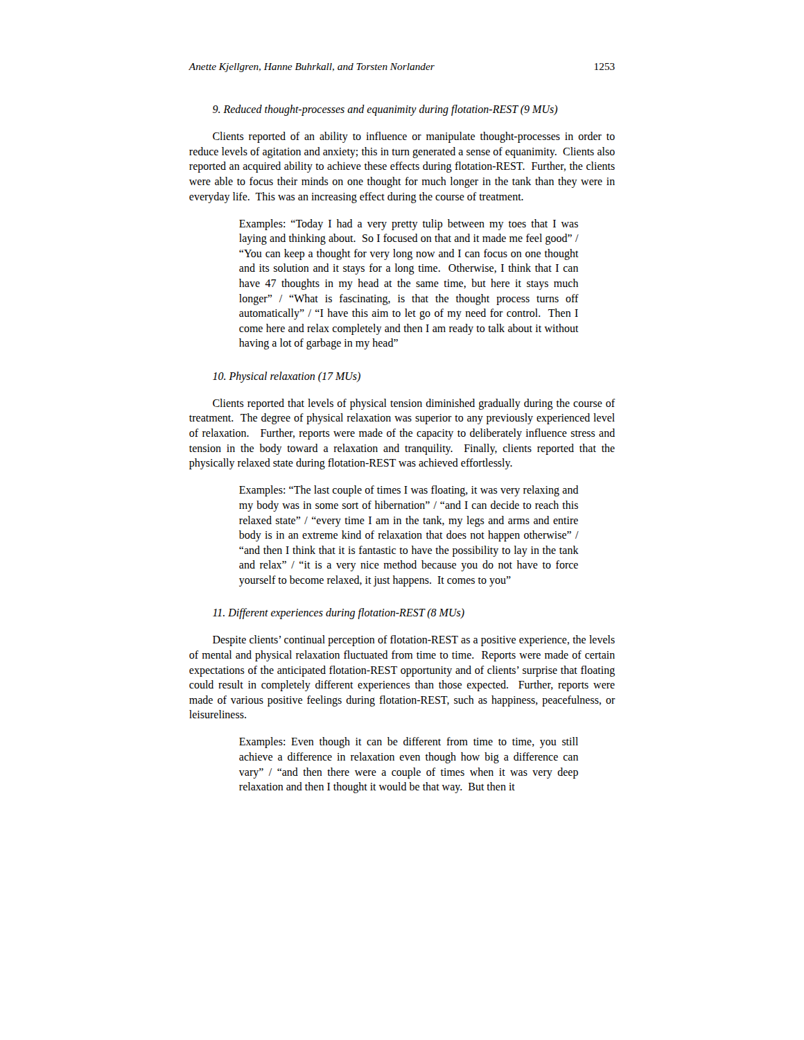Anette Kjellgren, Hanne Buhrkall, and Torsten Norlander 1253
9. Reduced thought-processes and equanimity during flotation-REST (9 MUs)
Clients reported of an ability to influence or manipulate thought-processes in order to reduce levels of agitation and anxiety; this in turn generated a sense of equanimity. Clients also reported an acquired ability to achieve these effects during flotation-REST. Further, the clients were able to focus their minds on one thought for much longer in the tank than they were in everyday life. This was an increasing effect during the course of treatment.
Examples: “Today I had a very pretty tulip between my toes that I was laying and thinking about. So I focused on that and it made me feel good” / “You can keep a thought for very long now and I can focus on one thought and its solution and it stays for a long time. Otherwise, I think that I can have 47 thoughts in my head at the same time, but here it stays much longer” / “What is fascinating, is that the thought process turns off automatically” / “I have this aim to let go of my need for control. Then I come here and relax completely and then I am ready to talk about it without having a lot of garbage in my head”
10. Physical relaxation (17 MUs)
Clients reported that levels of physical tension diminished gradually during the course of treatment. The degree of physical relaxation was superior to any previously experienced level of relaxation. Further, reports were made of the capacity to deliberately influence stress and tension in the body toward a relaxation and tranquility. Finally, clients reported that the physically relaxed state during flotation-REST was achieved effortlessly.
Examples: “The last couple of times I was floating, it was very relaxing and my body was in some sort of hibernation” / “and I can decide to reach this relaxed state” / “every time I am in the tank, my legs and arms and entire body is in an extreme kind of relaxation that does not happen otherwise” / “and then I think that it is fantastic to have the possibility to lay in the tank and relax” / “it is a very nice method because you do not have to force yourself to become relaxed, it just happens. It comes to you”
11. Different experiences during flotation-REST (8 MUs)
Despite clients’ continual perception of flotation-REST as a positive experience, the levels of mental and physical relaxation fluctuated from time to time. Reports were made of certain expectations of the anticipated flotation-REST opportunity and of clients’ surprise that floating could result in completely different experiences than those expected. Further, reports were made of various positive feelings during flotation-REST, such as happiness, peacefulness, or leisureliness.
Examples: Even though it can be different from time to time, you still achieve a difference in relaxation even though how big a difference can vary” / “and then there were a couple of times when it was very deep relaxation and then I thought it would be that way. But then it